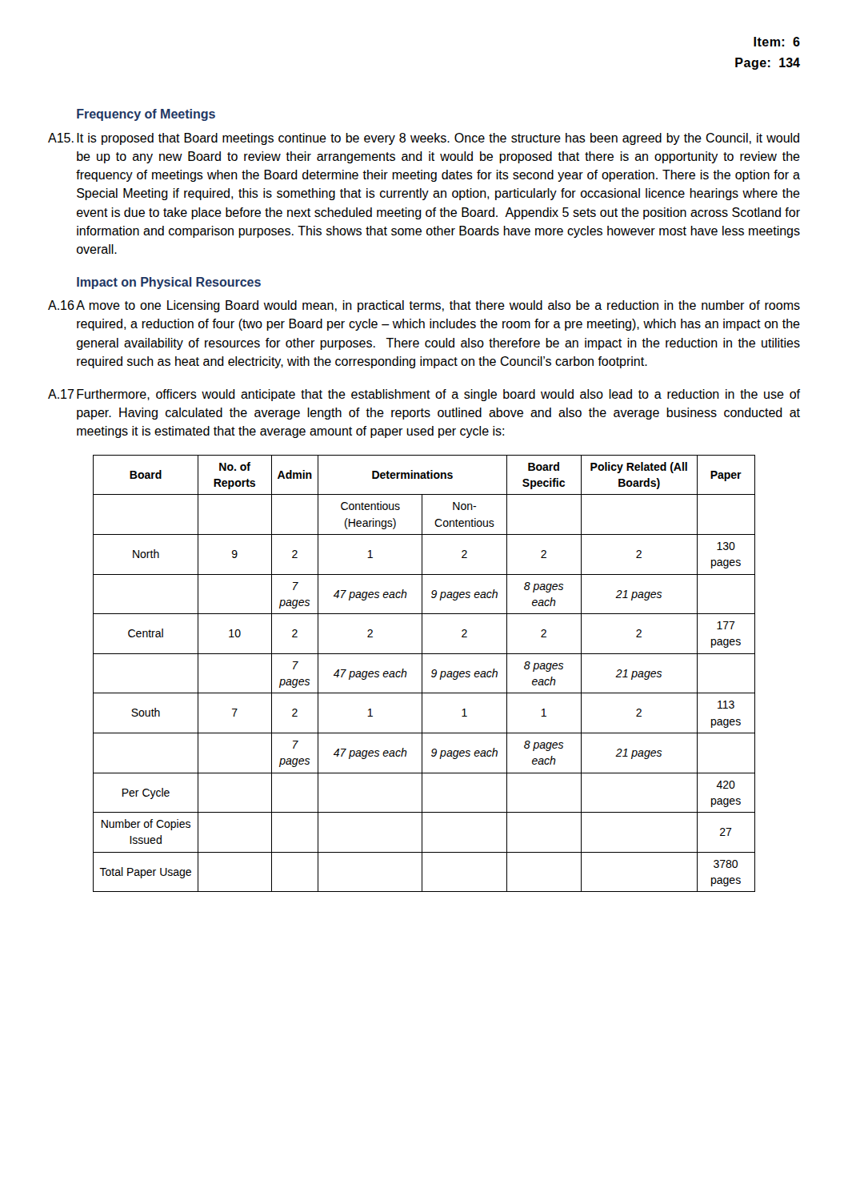Item: 6
Page: 134
Frequency of Meetings
A15.
It is proposed that Board meetings continue to be every 8 weeks. Once the structure has been agreed by the Council, it would be up to any new Board to review their arrangements and it would be proposed that there is an opportunity to review the frequency of meetings when the Board determine their meeting dates for its second year of operation. There is the option for a Special Meeting if required, this is something that is currently an option, particularly for occasional licence hearings where the event is due to take place before the next scheduled meeting of the Board. Appendix 5 sets out the position across Scotland for information and comparison purposes. This shows that some other Boards have more cycles however most have less meetings overall.
Impact on Physical Resources
A.16
A move to one Licensing Board would mean, in practical terms, that there would also be a reduction in the number of rooms required, a reduction of four (two per Board per cycle – which includes the room for a pre meeting), which has an impact on the general availability of resources for other purposes. There could also therefore be an impact in the reduction in the utilities required such as heat and electricity, with the corresponding impact on the Council’s carbon footprint.
A.17
Furthermore, officers would anticipate that the establishment of a single board would also lead to a reduction in the use of paper. Having calculated the average length of the reports outlined above and also the average business conducted at meetings it is estimated that the average amount of paper used per cycle is:
| Board | No. of Reports | Admin | Determinations | Board Specific | Policy Related (All Boards) | Paper |
| --- | --- | --- | --- | --- | --- | --- |
| | | | Contentious (Hearings) | Non-Contentious | | | |
| North | 9 | 2 | 1 | 2 | 2 | 2 | 130 pages |
| | | 7 pages | 47 pages each | 9 pages each | 8 pages each | 21 pages | |
| Central | 10 | 2 | 2 | 2 | 2 | 2 | 177 pages |
| | | 7 pages | 47 pages each | 9 pages each | 8 pages each | 21 pages | |
| South | 7 | 2 | 1 | 1 | 1 | 2 | 113 pages |
| | | 7 pages | 47 pages each | 9 pages each | 8 pages each | 21 pages | |
| Per Cycle | | | | | | | 420 pages |
| Number of Copies Issued | | | | | | | 27 |
| Total Paper Usage | | | | | | | 3780 pages |